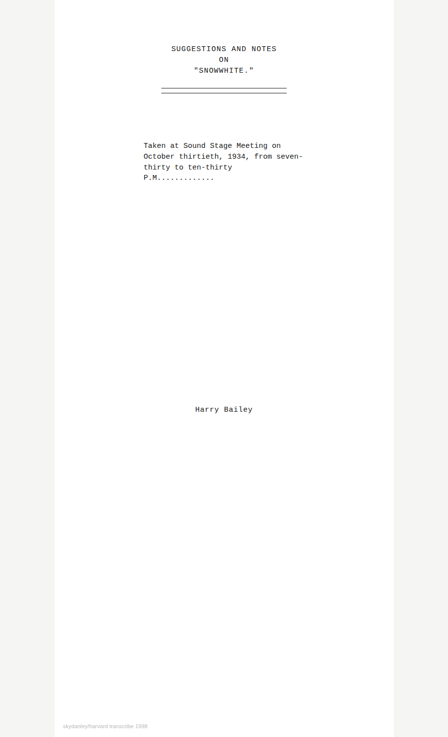SUGGESTIONS AND NOTES
ON
"SNOWWHITE."
Taken at Sound Stage Meeting on
October thirtieth, 1934, from seven-
thirty to ten-thirty P.M.............
Harry Bailey
skydanley/harvard transcribe 1998